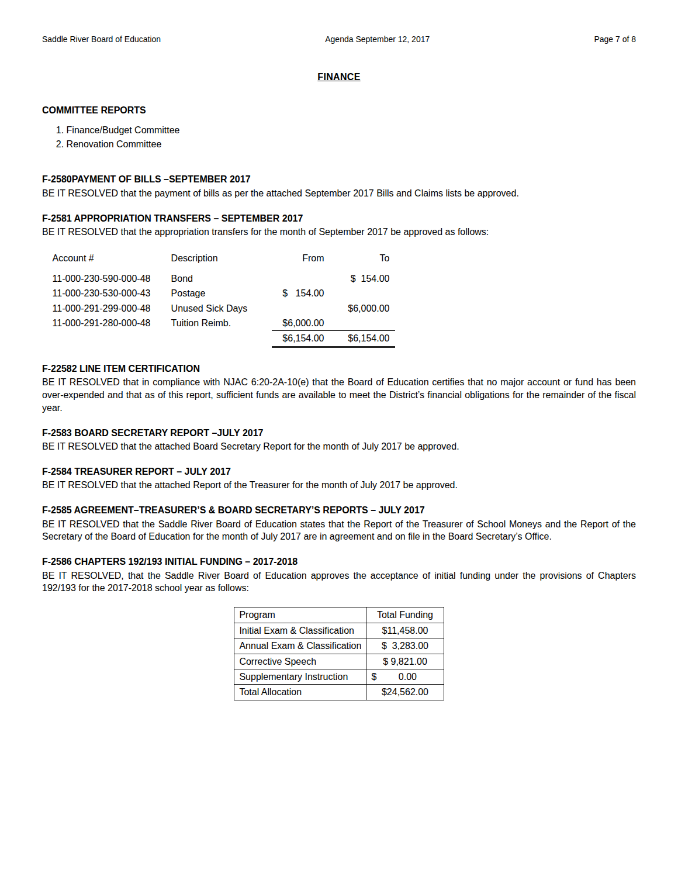Saddle River Board of Education
Agenda September 12, 2017
Page 7 of 8
FINANCE
COMMITTEE REPORTS
Finance/Budget Committee
Renovation Committee
F-2580PAYMENT OF BILLS –SEPTEMBER 2017
BE IT RESOLVED that the payment of bills as per the attached September 2017 Bills and Claims lists be approved.
F-2581 APPROPRIATION TRANSFERS – SEPTEMBER 2017
BE IT RESOLVED that the appropriation transfers for the month of September 2017 be approved as follows:
| Account # | Description | From | To |
| 11-000-230-590-000-48 | Bond | | $ 154.00 |
| 11-000-230-530-000-43 | Postage | $ 154.00 | |
| 11-000-291-299-000-48 | Unused Sick Days | | $6,000.00 |
| 11-000-291-280-000-48 | Tuition Reimb. | $6,000.00 | |
| | | $6,154.00 | $6,154.00 |
F-22582 LINE ITEM CERTIFICATION
BE IT RESOLVED that in compliance with NJAC 6:20-2A-10(e) that the Board of Education certifies that no major account or fund has been over-expended and that as of this report, sufficient funds are available to meet the District’s financial obligations for the remainder of the fiscal year.
F-2583 BOARD SECRETARY REPORT –JULY 2017
BE IT RESOLVED that the attached Board Secretary Report for the month of July 2017 be approved.
F-2584 TREASURER REPORT – JULY 2017
BE IT RESOLVED that the attached Report of the Treasurer for the month of July 2017 be approved.
F-2585 AGREEMENT–TREASURER’S & BOARD SECRETARY’S REPORTS – JULY 2017
BE IT RESOLVED that the Saddle River Board of Education states that the Report of the Treasurer of School Moneys and the Report of the Secretary of the Board of Education for the month of July 2017 are in agreement and on file in the Board Secretary’s Office.
F-2586 CHAPTERS 192/193 INITIAL FUNDING – 2017-2018
BE IT RESOLVED, that the Saddle River Board of Education approves the acceptance of initial funding under the provisions of Chapters 192/193 for the 2017-2018 school year as follows:
| Program | Total Funding |
| Initial Exam & Classification | $11,458.00 |
| Annual Exam & Classification | $ 3,283.00 |
| Corrective Speech | $ 9,821.00 |
| Supplementary Instruction | $ 0.00 |
| Total Allocation | $24,562.00 |